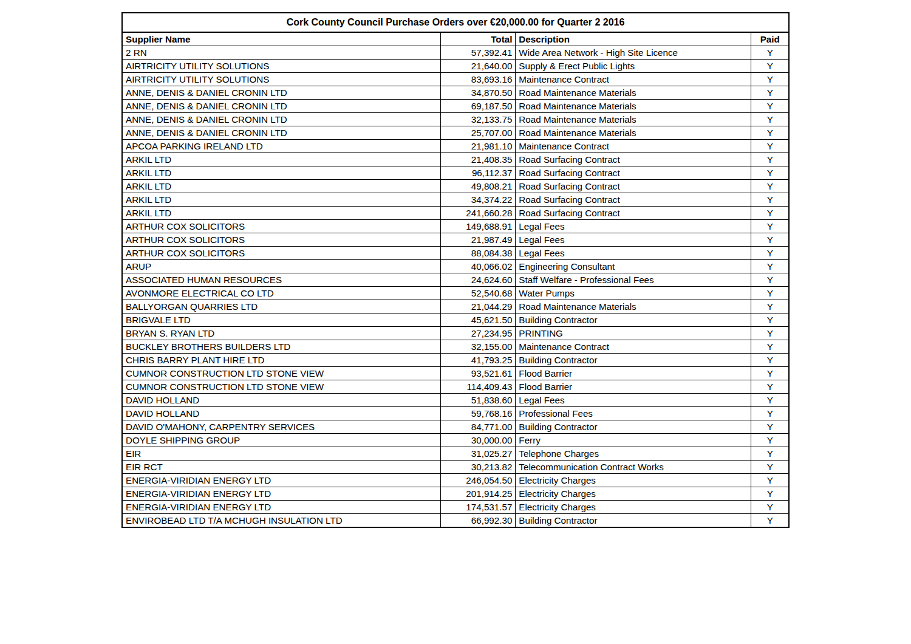Cork County Council Purchase Orders over €20,000.00 for Quarter 2 2016
| Supplier Name | Total | Description | Paid |
| --- | --- | --- | --- |
| 2 RN | 57,392.41 | Wide Area Network - High Site Licence | Y |
| AIRTRICITY UTILITY SOLUTIONS | 21,640.00 | Supply & Erect Public Lights | Y |
| AIRTRICITY UTILITY SOLUTIONS | 83,693.16 | Maintenance Contract | Y |
| ANNE, DENIS & DANIEL CRONIN LTD | 34,870.50 | Road Maintenance Materials | Y |
| ANNE, DENIS & DANIEL CRONIN LTD | 69,187.50 | Road Maintenance Materials | Y |
| ANNE, DENIS & DANIEL CRONIN LTD | 32,133.75 | Road Maintenance Materials | Y |
| ANNE, DENIS & DANIEL CRONIN LTD | 25,707.00 | Road Maintenance Materials | Y |
| APCOA PARKING IRELAND LTD | 21,981.10 | Maintenance Contract | Y |
| ARKIL LTD | 21,408.35 | Road Surfacing Contract | Y |
| ARKIL LTD | 96,112.37 | Road Surfacing Contract | Y |
| ARKIL LTD | 49,808.21 | Road Surfacing Contract | Y |
| ARKIL LTD | 34,374.22 | Road Surfacing Contract | Y |
| ARKIL LTD | 241,660.28 | Road Surfacing Contract | Y |
| ARTHUR COX SOLICITORS | 149,688.91 | Legal Fees | Y |
| ARTHUR COX SOLICITORS | 21,987.49 | Legal Fees | Y |
| ARTHUR COX SOLICITORS | 88,084.38 | Legal Fees | Y |
| ARUP | 40,066.02 | Engineering Consultant | Y |
| ASSOCIATED HUMAN RESOURCES | 24,624.60 | Staff Welfare - Professional Fees | Y |
| AVONMORE ELECTRICAL CO LTD | 52,540.68 | Water Pumps | Y |
| BALLYORGAN QUARRIES LTD | 21,044.29 | Road Maintenance Materials | Y |
| BRIGVALE LTD | 45,621.50 | Building Contractor | Y |
| BRYAN S. RYAN LTD | 27,234.95 | PRINTING | Y |
| BUCKLEY BROTHERS BUILDERS LTD | 32,155.00 | Maintenance Contract | Y |
| CHRIS BARRY PLANT HIRE LTD | 41,793.25 | Building Contractor | Y |
| CUMNOR CONSTRUCTION LTD STONE VIEW | 93,521.61 | Flood Barrier | Y |
| CUMNOR CONSTRUCTION LTD STONE VIEW | 114,409.43 | Flood Barrier | Y |
| DAVID HOLLAND | 51,838.60 | Legal Fees | Y |
| DAVID HOLLAND | 59,768.16 | Professional Fees | Y |
| DAVID O'MAHONY, CARPENTRY SERVICES | 84,771.00 | Building Contractor | Y |
| DOYLE SHIPPING GROUP | 30,000.00 | Ferry | Y |
| EIR | 31,025.27 | Telephone Charges | Y |
| EIR RCT | 30,213.82 | Telecommunication Contract Works | Y |
| ENERGIA-VIRIDIAN ENERGY LTD | 246,054.50 | Electricity Charges | Y |
| ENERGIA-VIRIDIAN ENERGY LTD | 201,914.25 | Electricity Charges | Y |
| ENERGIA-VIRIDIAN ENERGY LTD | 174,531.57 | Electricity Charges | Y |
| ENVIROBEAD LTD T/A MCHUGH INSULATION LTD | 66,992.30 | Building Contractor | Y |